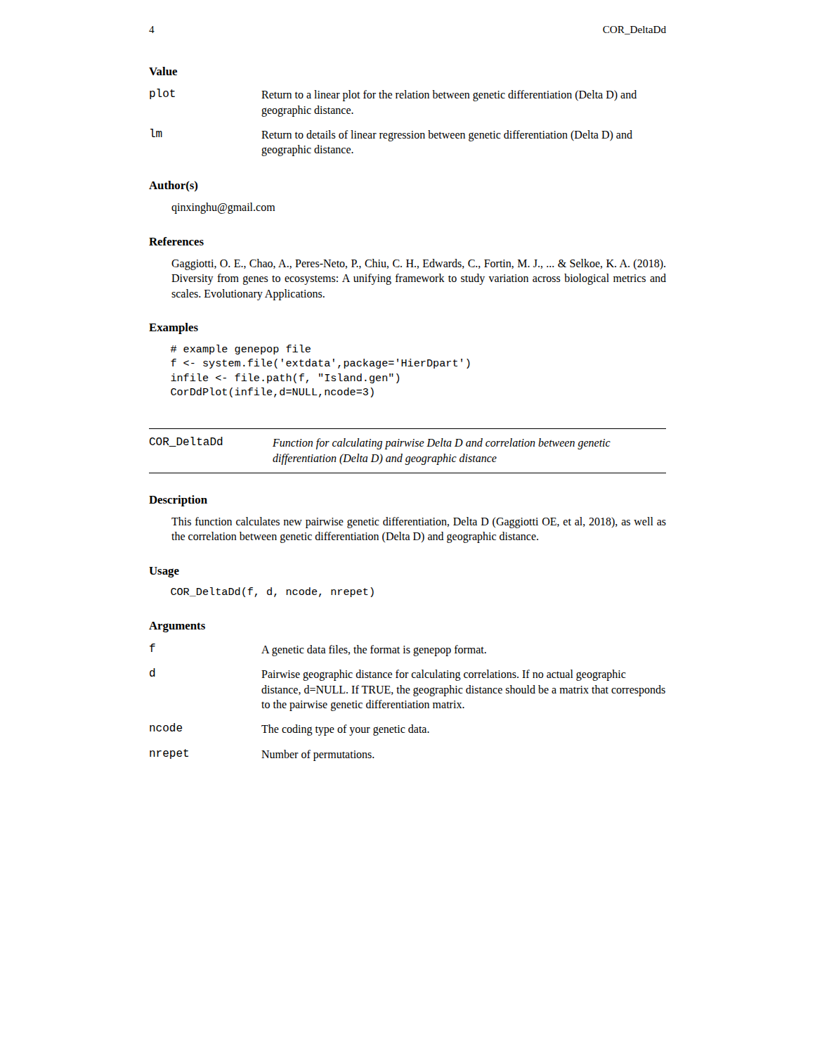4 COR_DeltaDd
Value
plot
Return to a linear plot for the relation between genetic differentiation (Delta D) and geographic distance.
lm
Return to details of linear regression between genetic differentiation (Delta D) and geographic distance.
Author(s)
qinxinghu@gmail.com
References
Gaggiotti, O. E., Chao, A., Peres-Neto, P., Chiu, C. H., Edwards, C., Fortin, M. J., ... & Selkoe, K. A. (2018). Diversity from genes to ecosystems: A unifying framework to study variation across biological metrics and scales. Evolutionary Applications.
Examples
# example genepop file
f <- system.file('extdata',package='HierDpart')
infile <- file.path(f, "Island.gen")
CorDdPlot(infile,d=NULL,ncode=3)
COR_DeltaDd
Function for calculating pairwise Delta D and correlation between genetic differentiation (Delta D) and geographic distance
Description
This function calculates new pairwise genetic differentiation, Delta D (Gaggiotti OE, et al, 2018), as well as the correlation between genetic differentiation (Delta D) and geographic distance.
Usage
COR_DeltaDd(f, d, ncode, nrepet)
Arguments
f
A genetic data files, the format is genepop format.
d
Pairwise geographic distance for calculating correlations. If no actual geographic distance, d=NULL. If TRUE, the geographic distance should be a matrix that corresponds to the pairwise genetic differentiation matrix.
ncode
The coding type of your genetic data.
nrepet
Number of permutations.